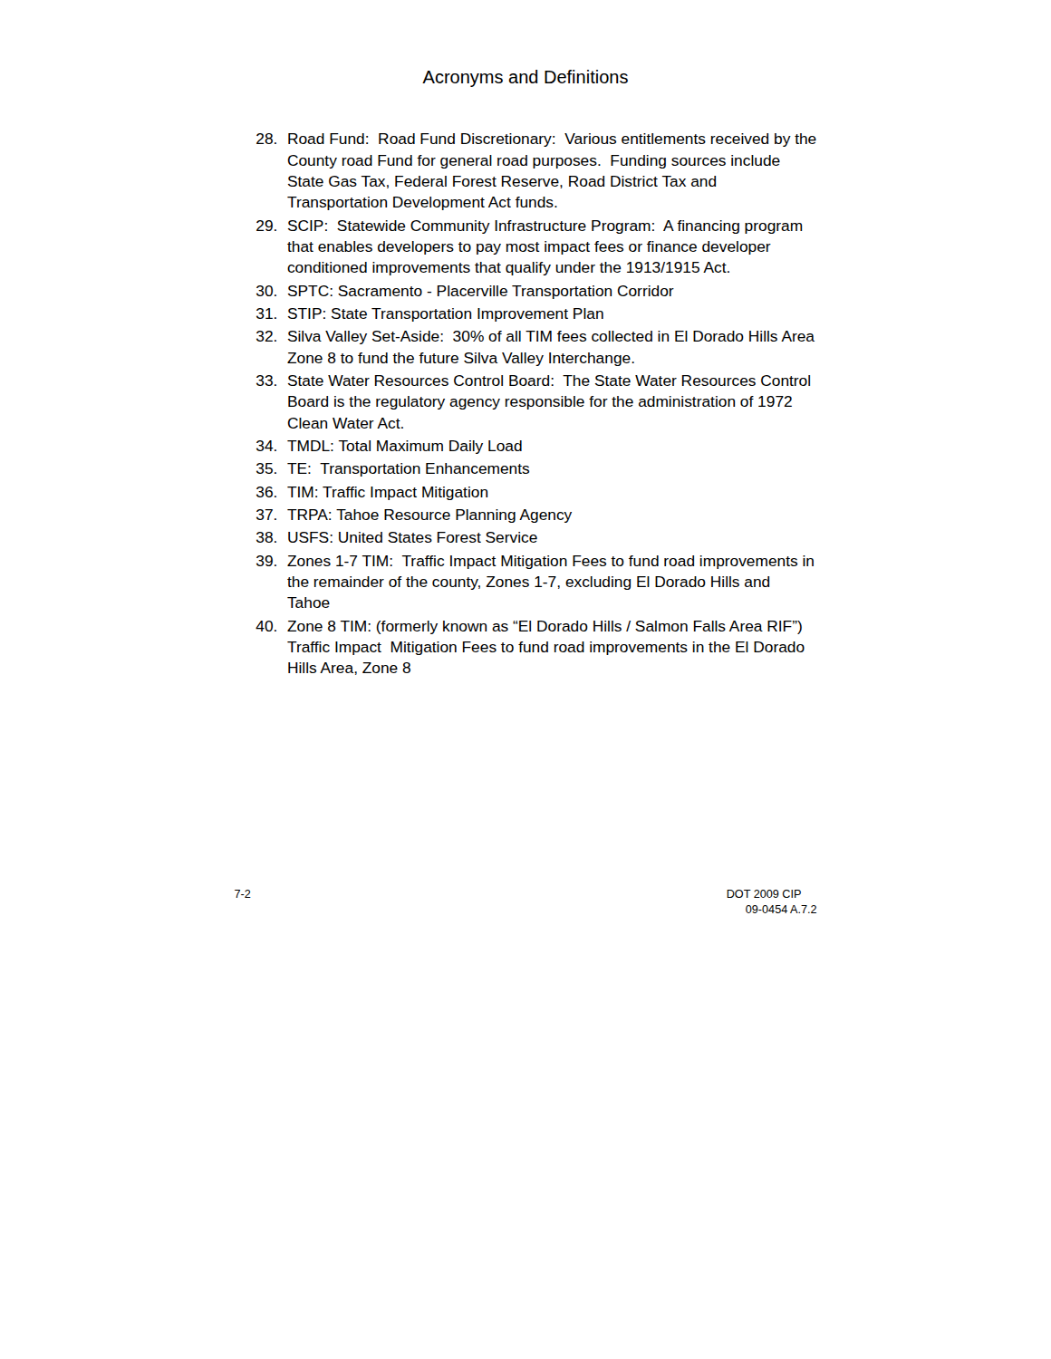Acronyms and Definitions
Road Fund: Road Fund Discretionary: Various entitlements received by the County road Fund for general road purposes. Funding sources include State Gas Tax, Federal Forest Reserve, Road District Tax and Transportation Development Act funds.
SCIP: Statewide Community Infrastructure Program: A financing program that enables developers to pay most impact fees or finance developer conditioned improvements that qualify under the 1913/1915 Act.
SPTC: Sacramento - Placerville Transportation Corridor
STIP: State Transportation Improvement Plan
Silva Valley Set-Aside: 30% of all TIM fees collected in El Dorado Hills Area Zone 8 to fund the future Silva Valley Interchange.
State Water Resources Control Board: The State Water Resources Control Board is the regulatory agency responsible for the administration of 1972 Clean Water Act.
TMDL: Total Maximum Daily Load
TE: Transportation Enhancements
TIM: Traffic Impact Mitigation
TRPA: Tahoe Resource Planning Agency
USFS: United States Forest Service
Zones 1-7 TIM: Traffic Impact Mitigation Fees to fund road improvements in the remainder of the county, Zones 1-7, excluding El Dorado Hills and Tahoe
Zone 8 TIM: (formerly known as “El Dorado Hills / Salmon Falls Area RIF”) Traffic Impact Mitigation Fees to fund road improvements in the El Dorado Hills Area, Zone 8
7-2
DOT 2009 CIP
09-0454 A.7.2